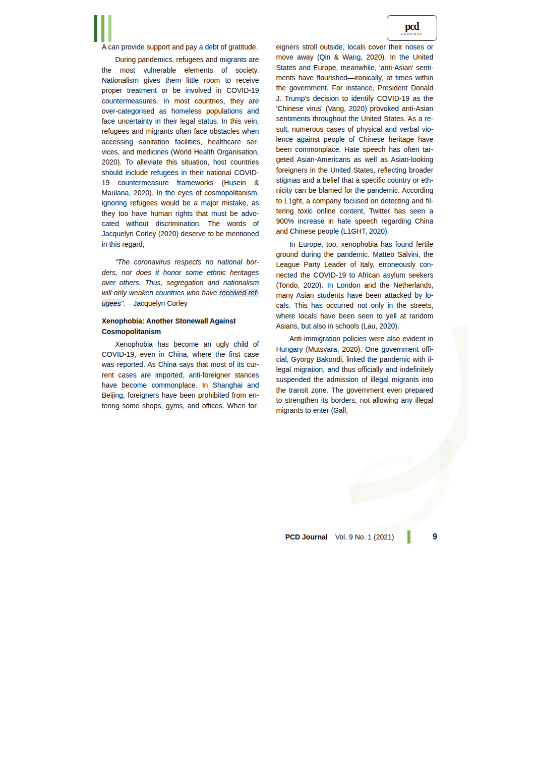pcd
JOURNAL
A can provide support and pay a debt of gratitude.
During pandemics, refugees and migrants are the most vulnerable elements of society. Nationalism gives them little room to receive proper treatment or be involved in COVID-19 countermeasures. In most countries, they are over-categorised as homeless populations and face uncertainty in their legal status. In this vein, refugees and migrants often face obstacles when accessing sanitation facilities, healthcare services, and medicines (World Health Organisation, 2020). To alleviate this situation, host countries should include refugees in their national COVID-19 countermeasure frameworks (Husein & Maulana, 2020). In the eyes of cosmopolitanism, ignoring refugees would be a major mistake, as they too have human rights that must be advocated without discrimination. The words of Jacquelyn Corley (2020) deserve to be mentioned in this regard,
"The coronavirus respects no national borders, nor does it honor some ethnic heritages over others. Thus, segregation and nationalism will only weaken countries who have received refugees". – Jacquelyn Corley
Xenophobia: Another Stonewall Against Cosmopolitanism
Xenophobia has become an ugly child of COVID-19, even in China, where the first case was reported. As China says that most of its current cases are imported, anti-foreigner stances have become commonplace. In Shanghai and Beijing, foreigners have been prohibited from entering some shops, gyms, and offices. When foreigners stroll outside, locals cover their noses or move away (Qin & Wang, 2020). In the United States and Europe, meanwhile, 'anti-Asian' sentiments have flourished—ironically, at times within the government. For instance, President Donald J. Trump's decision to identify COVID-19 as the 'Chinese virus' (Vang, 2020) provoked anti-Asian sentiments throughout the United States. As a result, numerous cases of physical and verbal violence against people of Chinese heritage have been commonplace. Hate speech has often targeted Asian-Americans as well as Asian-looking foreigners in the United States, reflecting broader stigmas and a belief that a specific country or ethnicity can be blamed for the pandemic. According to L1ght, a company focused on detecting and filtering toxic online content, Twitter has seen a 900% increase in hate speech regarding China and Chinese people (L1GHT, 2020).
In Europe, too, xenophobia has found fertile ground during the pandemic. Matteo Salvini, the League Party Leader of Italy, erroneously connected the COVID-19 to African asylum seekers (Tondo, 2020). In London and the Netherlands, many Asian students have been attacked by locals. This has occurred not only in the streets, where locals have been seen to yell at random Asians, but also in schools (Lau, 2020).
Anti-immigration policies were also evident in Hungary (Mutsvara, 2020). One government official, György Bakondi, linked the pandemic with illegal migration, and thus officially and indefinitely suspended the admission of illegal migrants into the transit zone. The government even prepared to strengthen its borders, not allowing any illegal migrants to enter (Gall,
PCD Journal Vol. 9 No. 1 (2021) 9